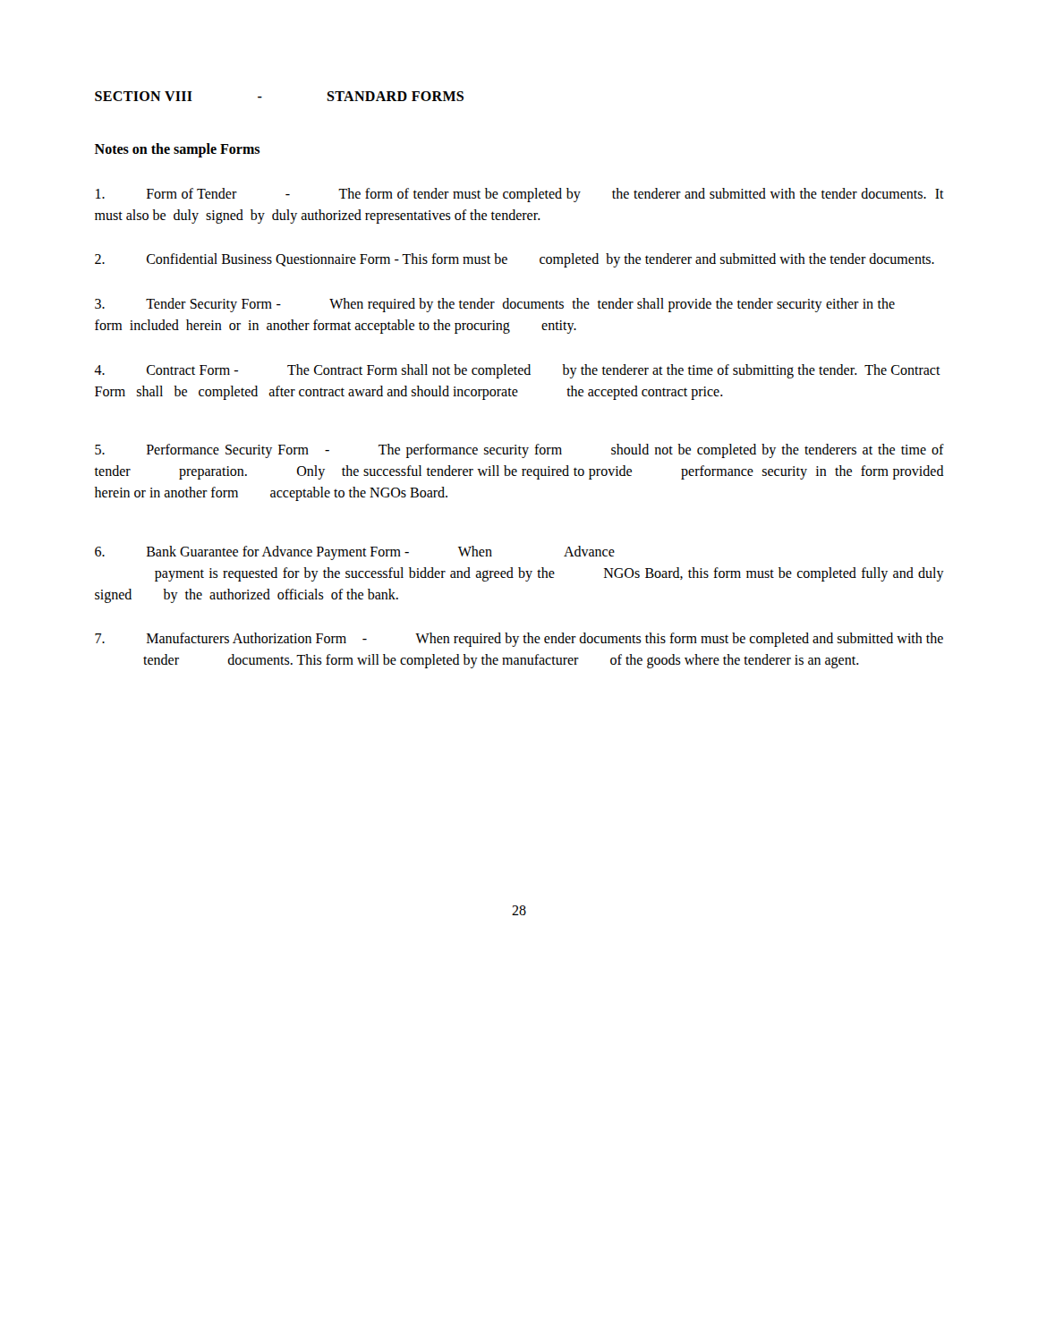SECTION VIII - STANDARD FORMS
Notes on the sample Forms
1. Form of Tender - The form of tender must be completed by the tenderer and submitted with the tender documents. It must also be duly signed by duly authorized representatives of the tenderer.
2. Confidential Business Questionnaire Form - This form must be completed by the tenderer and submitted with the tender documents.
3. Tender Security Form - When required by the tender documents the tender shall provide the tender security either in the form included herein or in another format acceptable to the procuring entity.
4. Contract Form - The Contract Form shall not be completed by the tenderer at the time of submitting the tender. The Contract Form shall be completed after contract award and should incorporate the accepted contract price.
5. Performance Security Form - The performance security form should not be completed by the tenderers at the time of tender preparation. Only the successful tenderer will be required to provide performance security in the form provided herein or in another form acceptable to the NGOs Board.
6. Bank Guarantee for Advance Payment Form - When Advance
payment is requested for by the successful bidder and agreed by the NGOs Board, this form must be completed fully and duly signed by the authorized officials of the bank.
7. Manufacturers Authorization Form - When required by the ender documents this form must be completed and submitted with the tender documents. This form will be completed by the manufacturer of the goods where the tenderer is an agent.
28